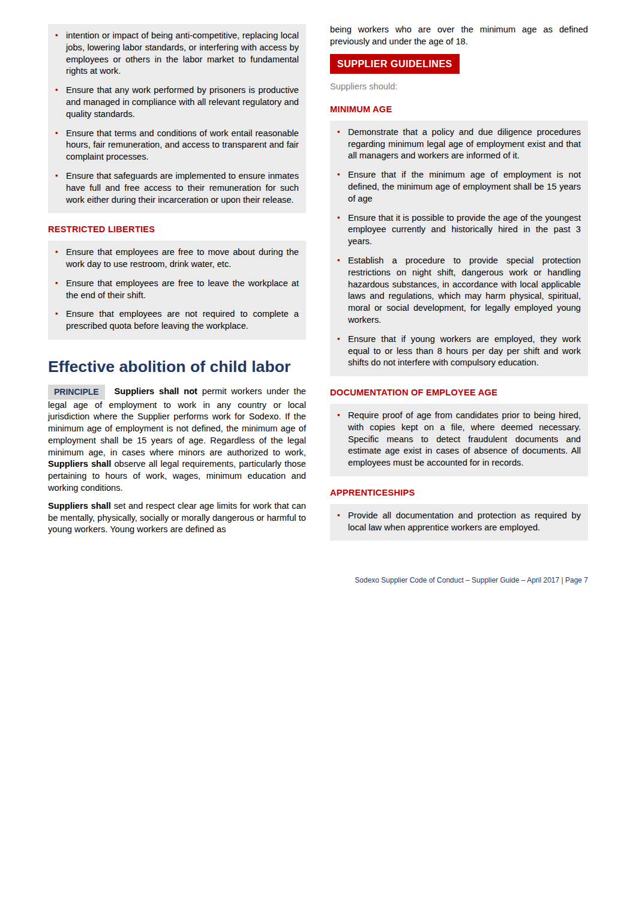intention or impact of being anti-competitive, replacing local jobs, lowering labor standards, or interfering with access by employees or others in the labor market to fundamental rights at work.
Ensure that any work performed by prisoners is productive and managed in compliance with all relevant regulatory and quality standards.
Ensure that terms and conditions of work entail reasonable hours, fair remuneration, and access to transparent and fair complaint processes.
Ensure that safeguards are implemented to ensure inmates have full and free access to their remuneration for such work either during their incarceration or upon their release.
Restricted liberties
Ensure that employees are free to move about during the work day to use restroom, drink water, etc.
Ensure that employees are free to leave the workplace at the end of their shift.
Ensure that employees are not required to complete a prescribed quota before leaving the workplace.
Effective abolition of child labor
PRINCIPLE Suppliers shall not permit workers under the legal age of employment to work in any country or local jurisdiction where the Supplier performs work for Sodexo. If the minimum age of employment is not defined, the minimum age of employment shall be 15 years of age. Regardless of the legal minimum age, in cases where minors are authorized to work, Suppliers shall observe all legal requirements, particularly those pertaining to hours of work, wages, minimum education and working conditions.
Suppliers shall set and respect clear age limits for work that can be mentally, physically, socially or morally dangerous or harmful to young workers. Young workers are defined as
being workers who are over the minimum age as defined previously and under the age of 18.
SUPPLIER GUIDELINES
Suppliers should:
Minimum age
Demonstrate that a policy and due diligence procedures regarding minimum legal age of employment exist and that all managers and workers are informed of it.
Ensure that if the minimum age of employment is not defined, the minimum age of employment shall be 15 years of age
Ensure that it is possible to provide the age of the youngest employee currently and historically hired in the past 3 years.
Establish a procedure to provide special protection restrictions on night shift, dangerous work or handling hazardous substances, in accordance with local applicable laws and regulations, which may harm physical, spiritual, moral or social development, for legally employed young workers.
Ensure that if young workers are employed, they work equal to or less than 8 hours per day per shift and work shifts do not interfere with compulsory education.
Documentation of employee age
Require proof of age from candidates prior to being hired, with copies kept on a file, where deemed necessary. Specific means to detect fraudulent documents and estimate age exist in cases of absence of documents. All employees must be accounted for in records.
Apprenticeships
Provide all documentation and protection as required by local law when apprentice workers are employed.
Sodexo Supplier Code of Conduct – Supplier Guide – April 2017 | Page 7